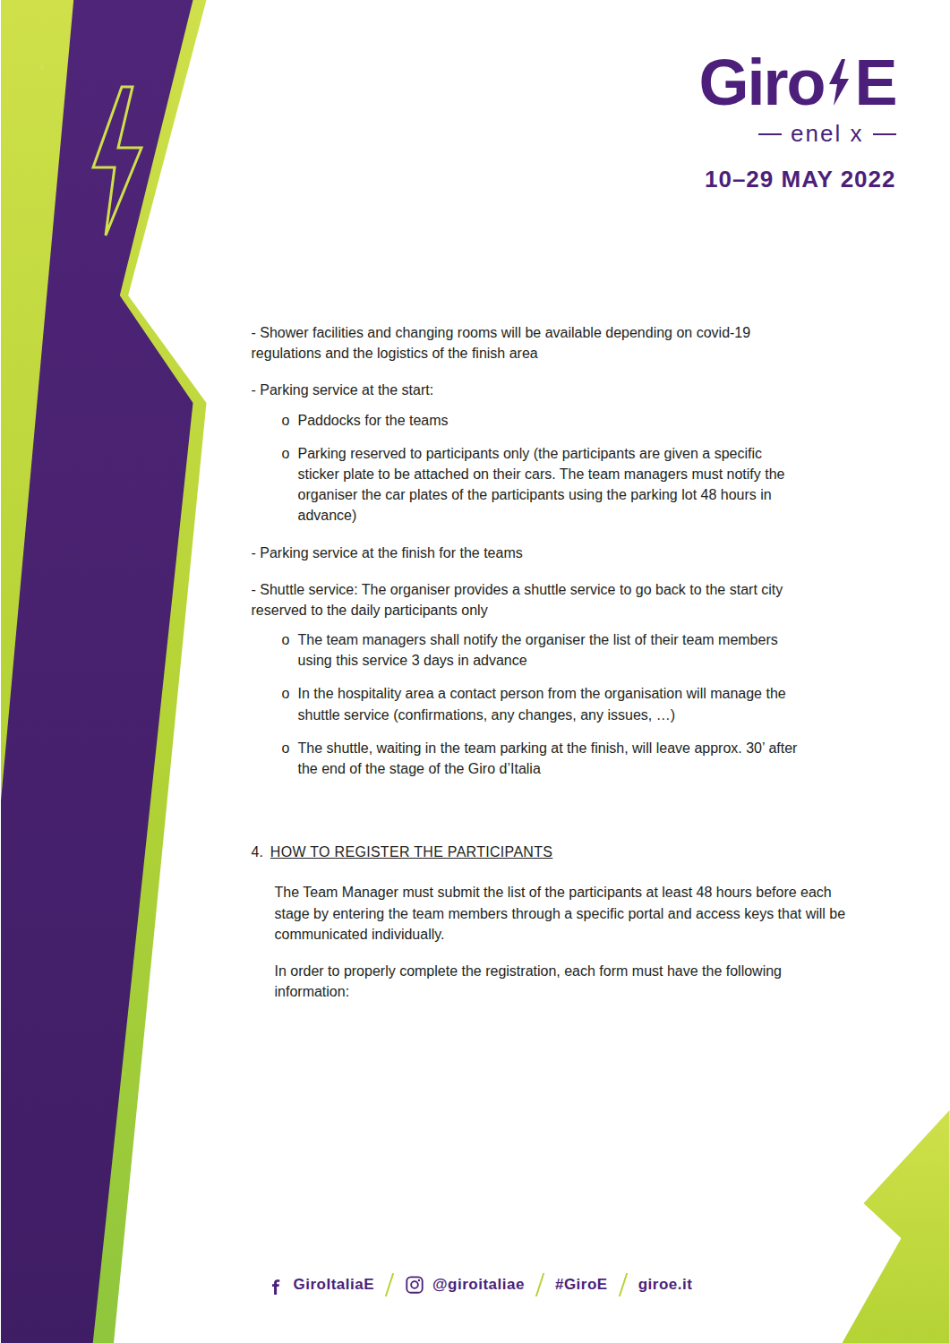Giro E
enel x
10–29 MAY 2022
- Shower facilities and changing rooms will be available depending on covid-19 regulations and the logistics of the finish area
- Parking service at the start:
Paddocks for the teams
Parking reserved to participants only (the participants are given a specific sticker plate to be attached on their cars. The team managers must notify the organiser the car plates of the participants using the parking lot 48 hours in advance)
- Parking service at the finish for the teams
- Shuttle service: The organiser provides a shuttle service to go back to the start city reserved to the daily participants only
The team managers shall notify the organiser the list of their team members using this service 3 days in advance
In the hospitality area a contact person from the organisation will manage the shuttle service (confirmations, any changes, any issues, …)
The shuttle, waiting in the team parking at the finish, will leave approx. 30’ after the end of the stage of the Giro d’Italia
4. HOW TO REGISTER THE PARTICIPANTS
The Team Manager must submit the list of the participants at least 48 hours before each stage by entering the team members through a specific portal and access keys that will be communicated individually.
In order to properly complete the registration, each form must have the following information:
GiroItaliaE
@giroitaliae
#GiroE
giroe.it